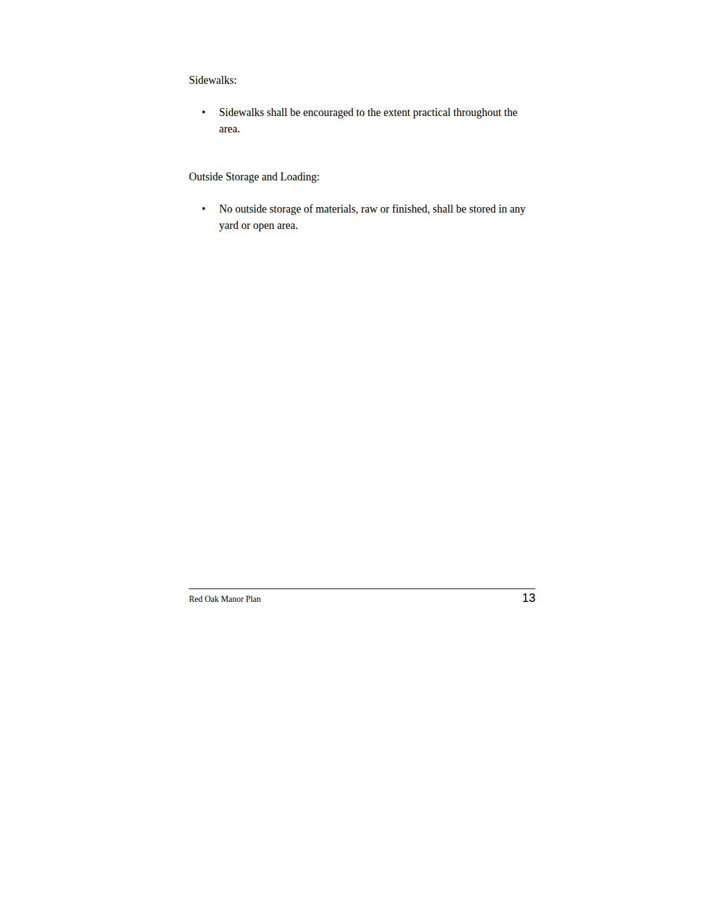Sidewalks:
Sidewalks shall be encouraged to the extent practical throughout the area.
Outside Storage and Loading:
No outside storage of materials, raw or finished, shall be stored in any yard or open area.
Red Oak Manor Plan 13